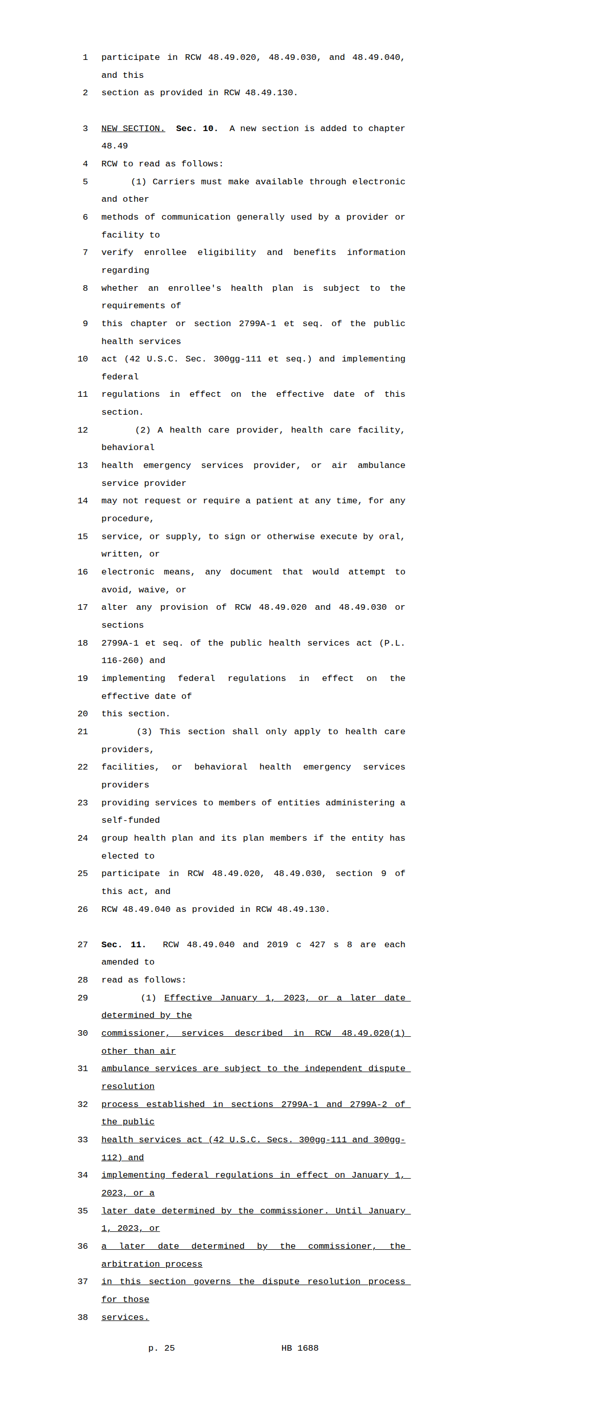1 participate in RCW 48.49.020, 48.49.030, and 48.49.040, and this
2 section as provided in RCW 48.49.130.
3 NEW SECTION. Sec. 10. A new section is added to chapter 48.49
4 RCW to read as follows:
5 (1) Carriers must make available through electronic and other
6 methods of communication generally used by a provider or facility to
7 verify enrollee eligibility and benefits information regarding
8 whether an enrollee's health plan is subject to the requirements of
9 this chapter or section 2799A-1 et seq. of the public health services
10 act (42 U.S.C. Sec. 300gg-111 et seq.) and implementing federal
11 regulations in effect on the effective date of this section.
12 (2) A health care provider, health care facility, behavioral
13 health emergency services provider, or air ambulance service provider
14 may not request or require a patient at any time, for any procedure,
15 service, or supply, to sign or otherwise execute by oral, written, or
16 electronic means, any document that would attempt to avoid, waive, or
17 alter any provision of RCW 48.49.020 and 48.49.030 or sections
182799A-1 et seq. of the public health services act (P.L. 116-260) and
19 implementing federal regulations in effect on the effective date of
20 this section.
21 (3) This section shall only apply to health care providers,
22 facilities, or behavioral health emergency services providers
23 providing services to members of entities administering a self-funded
24 group health plan and its plan members if the entity has elected to
25 participate in RCW 48.49.020, 48.49.030, section 9 of this act, and
26 RCW 48.49.040 as provided in RCW 48.49.130.
27 Sec. 11. RCW 48.49.040 and 2019 c 427 s 8 are each amended to
28 read as follows:
29 (1) Effective January 1, 2023, or a later date determined by the
30 commissioner, services described in RCW 48.49.020(1) other than air
31 ambulance services are subject to the independent dispute resolution
32 process established in sections 2799A-1 and 2799A-2 of the public
33 health services act (42 U.S.C. Secs. 300gg-111 and 300gg-112) and
34 implementing federal regulations in effect on January 1, 2023, or a
35 later date determined by the commissioner. Until January 1, 2023, or
36 a later date determined by the commissioner, the arbitration process
37 in this section governs the dispute resolution process for those
38 services.
p. 25 HB 1688